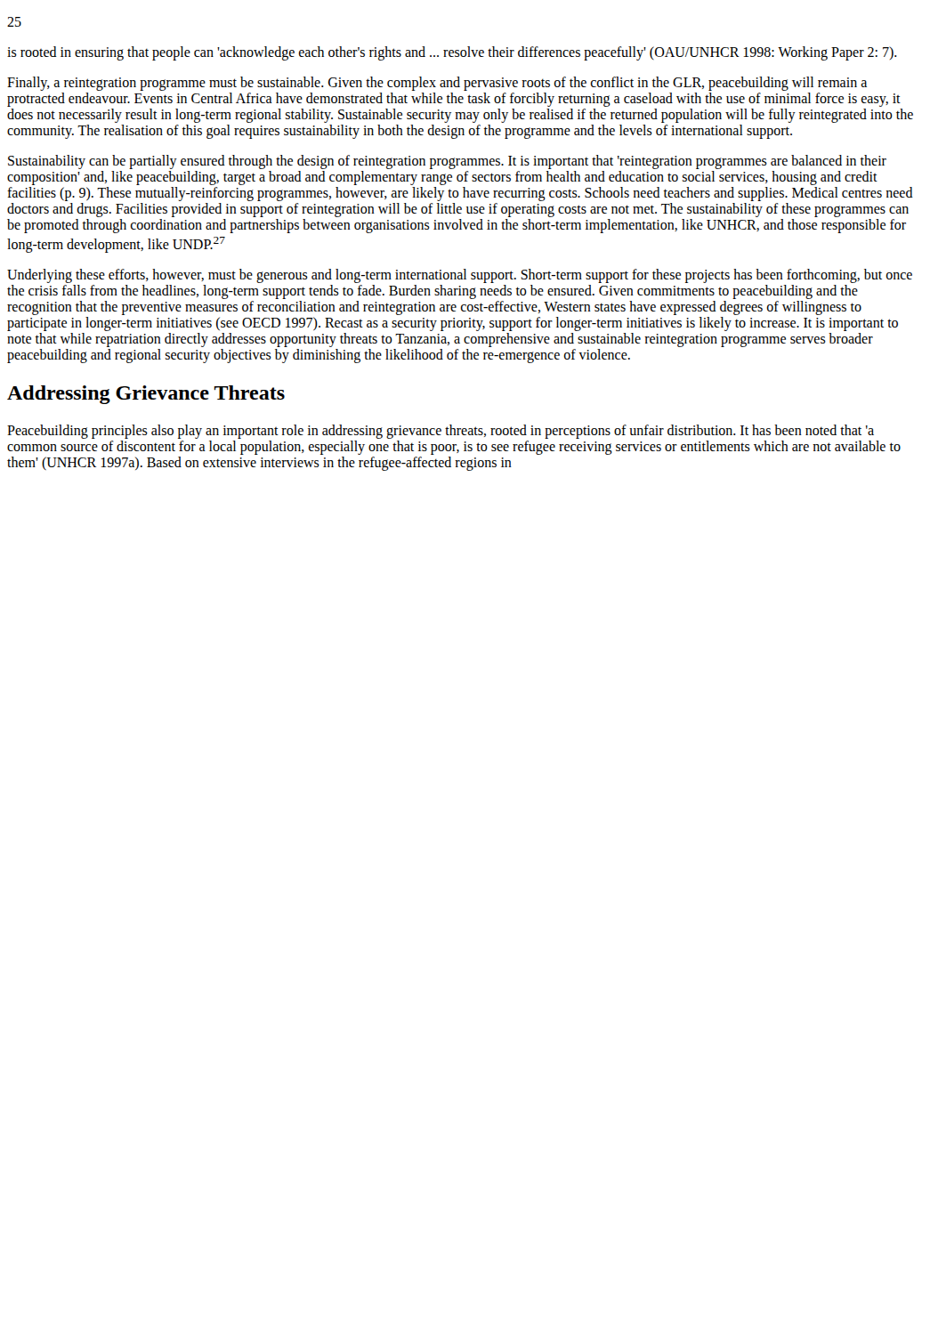25
is rooted in ensuring that people can 'acknowledge each other's rights and ... resolve their differences peacefully' (OAU/UNHCR 1998: Working Paper 2: 7).
Finally, a reintegration programme must be sustainable. Given the complex and pervasive roots of the conflict in the GLR, peacebuilding will remain a protracted endeavour. Events in Central Africa have demonstrated that while the task of forcibly returning a caseload with the use of minimal force is easy, it does not necessarily result in long-term regional stability. Sustainable security may only be realised if the returned population will be fully reintegrated into the community. The realisation of this goal requires sustainability in both the design of the programme and the levels of international support.
Sustainability can be partially ensured through the design of reintegration programmes. It is important that 'reintegration programmes are balanced in their composition' and, like peacebuilding, target a broad and complementary range of sectors from health and education to social services, housing and credit facilities (p. 9). These mutually-reinforcing programmes, however, are likely to have recurring costs. Schools need teachers and supplies. Medical centres need doctors and drugs. Facilities provided in support of reintegration will be of little use if operating costs are not met. The sustainability of these programmes can be promoted through coordination and partnerships between organisations involved in the short-term implementation, like UNHCR, and those responsible for long-term development, like UNDP.27
Underlying these efforts, however, must be generous and long-term international support. Short-term support for these projects has been forthcoming, but once the crisis falls from the headlines, long-term support tends to fade. Burden sharing needs to be ensured. Given commitments to peacebuilding and the recognition that the preventive measures of reconciliation and reintegration are cost-effective, Western states have expressed degrees of willingness to participate in longer-term initiatives (see OECD 1997). Recast as a security priority, support for longer-term initiatives is likely to increase. It is important to note that while repatriation directly addresses opportunity threats to Tanzania, a comprehensive and sustainable reintegration programme serves broader peacebuilding and regional security objectives by diminishing the likelihood of the re-emergence of violence.
Addressing Grievance Threats
Peacebuilding principles also play an important role in addressing grievance threats, rooted in perceptions of unfair distribution. It has been noted that 'a common source of discontent for a local population, especially one that is poor, is to see refugee receiving services or entitlements which are not available to them' (UNHCR 1997a). Based on extensive interviews in the refugee-affected regions in